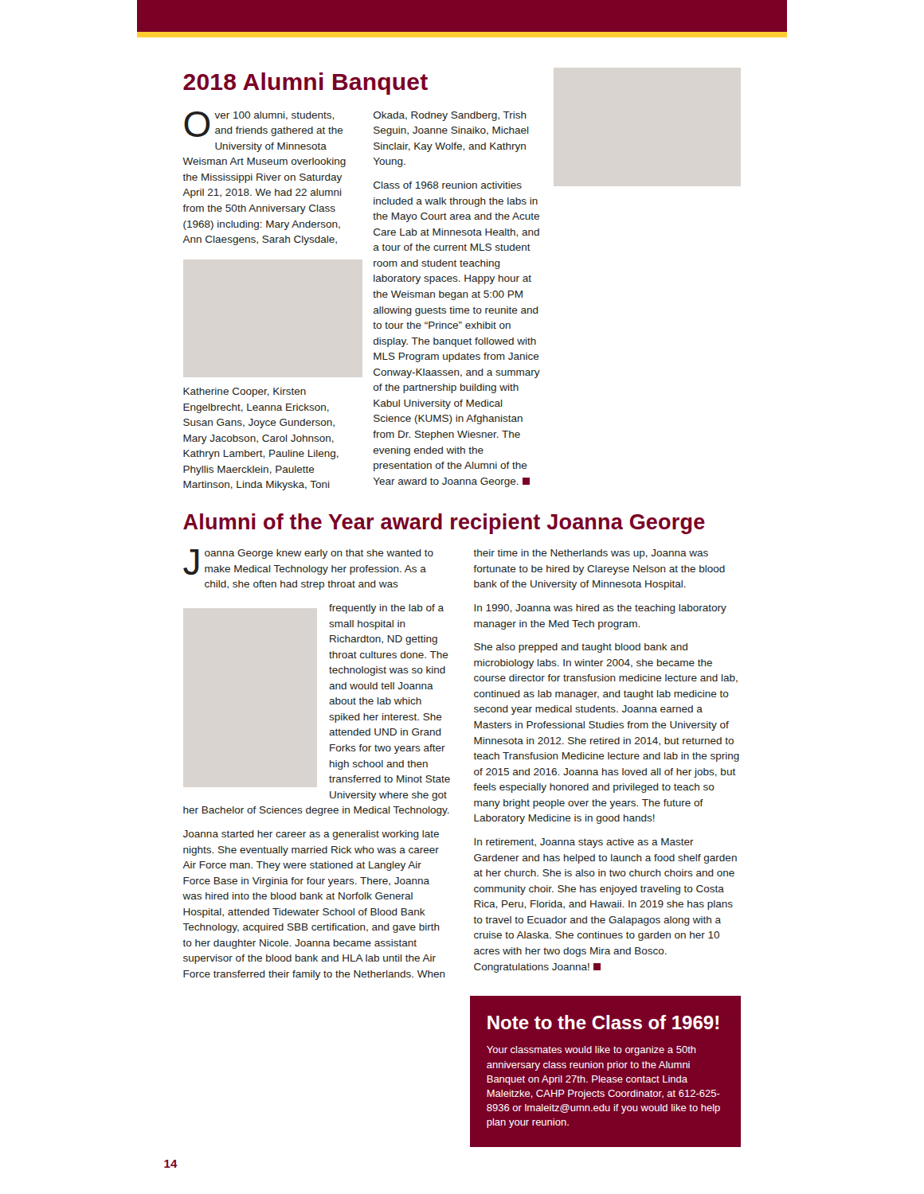2018 Alumni Banquet
Over 100 alumni, students, and friends gathered at the University of Minnesota Weisman Art Museum overlooking the Mississippi River on Saturday April 21, 2018. We had 22 alumni from the 50th Anniversary Class (1968) including: Mary Anderson, Ann Claesgens, Sarah Clysdale,
Katherine Cooper, Kirsten Engelbrecht, Leanna Erickson, Susan Gans, Joyce Gunderson, Mary Jacobson, Carol Johnson, Kathryn Lambert, Pauline Lileng, Phyllis Maercklein, Paulette Martinson, Linda Mikyska, Toni Okada, Rodney Sandberg, Trish Seguin, Joanne Sinaiko, Michael Sinclair, Kay Wolfe, and Kathryn Young.
Class of 1968 reunion activities included a walk through the labs in the Mayo Court area and the Acute Care Lab at Minnesota Health, and a tour of the current MLS student room and student teaching laboratory spaces. Happy hour at the Weisman began at 5:00 PM allowing guests time to reunite and to tour the “Prince” exhibit on display. The banquet followed with MLS Program updates from Janice Conway-Klaassen, and a summary of the partnership building with Kabul University of Medical Science (KUMS) in Afghanistan from Dr. Stephen Wiesner. The evening ended with the presentation of the Alumni of the Year award to Joanna George.
Alumni of the Year award recipient Joanna George
Joanna George knew early on that she wanted to make Medical Technology her profession. As a child, she often had strep throat and was
frequently in the lab of a small hospital in Richardton, ND getting throat cultures done. The technologist was so kind and would tell Joanna about the lab which spiked her interest. She attended UND in Grand Forks for two years after high school and then transferred to Minot State University where she got her Bachelor of Sciences degree in Medical Technology.
Joanna started her career as a generalist working late nights. She eventually married Rick who was a career Air Force man. They were stationed at Langley Air Force Base in Virginia for four years. There, Joanna was hired into the blood bank at Norfolk General Hospital, attended Tidewater School of Blood Bank Technology, acquired SBB certification, and gave birth to her daughter Nicole. Joanna became assistant supervisor of the blood bank and HLA lab until the Air Force transferred their family to the Netherlands. When their time in the Netherlands was up, Joanna was fortunate to be hired by Clareyse Nelson at the blood bank of the University of Minnesota Hospital.
In 1990, Joanna was hired as the teaching laboratory manager in the Med Tech program.
She also prepped and taught blood bank and microbiology labs. In winter 2004, she became the course director for transfusion medicine lecture and lab, continued as lab manager, and taught lab medicine to second year medical students. Joanna earned a Masters in Professional Studies from the University of Minnesota in 2012. She retired in 2014, but returned to teach Transfusion Medicine lecture and lab in the spring of 2015 and 2016. Joanna has loved all of her jobs, but feels especially honored and privileged to teach so many bright people over the years. The future of Laboratory Medicine is in good hands!
In retirement, Joanna stays active as a Master Gardener and has helped to launch a food shelf garden at her church. She is also in two church choirs and one community choir. She has enjoyed traveling to Costa Rica, Peru, Florida, and Hawaii. In 2019 she has plans to travel to Ecuador and the Galapagos along with a cruise to Alaska. She continues to garden on her 10 acres with her two dogs Mira and Bosco. Congratulations Joanna!
Note to the Class of 1969!
Your classmates would like to organize a 50th anniversary class reunion prior to the Alumni Banquet on April 27th. Please contact Linda Maleitzke, CAHP Projects Coordinator, at 612-625-8936 or lmaleitz@umn.edu if you would like to help plan your reunion.
14